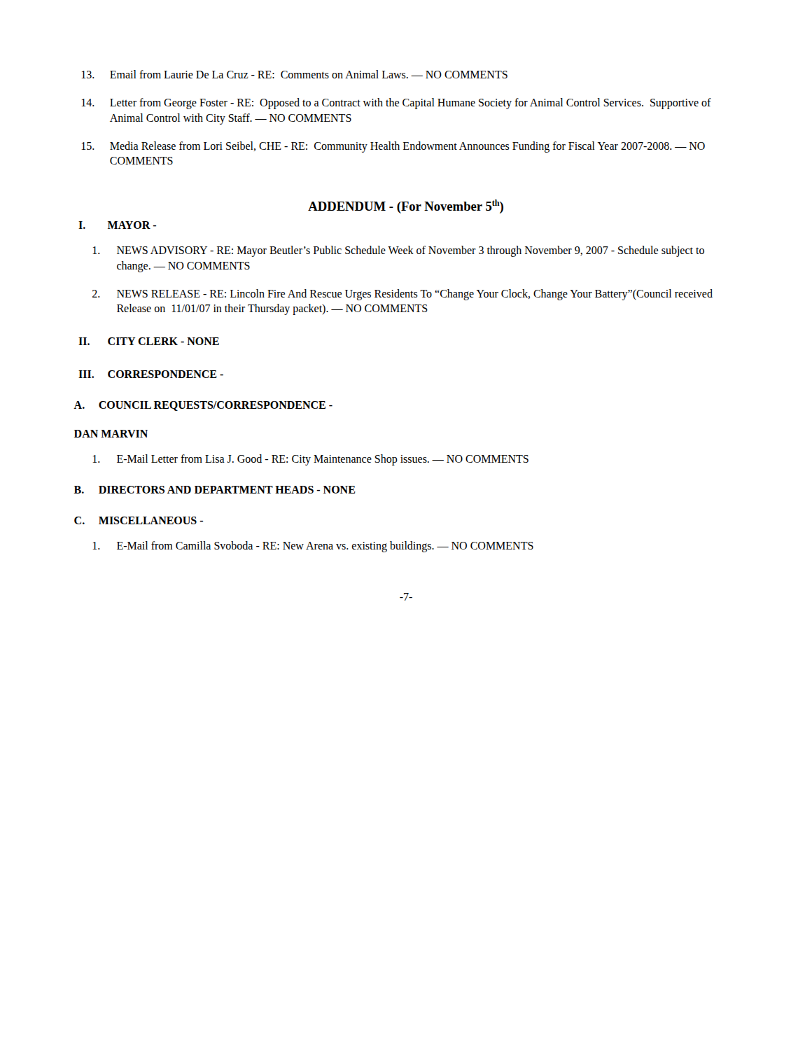13. Email from Laurie De La Cruz - RE: Comments on Animal Laws. — NO COMMENTS
14. Letter from George Foster - RE: Opposed to a Contract with the Capital Humane Society for Animal Control Services. Supportive of Animal Control with City Staff. — NO COMMENTS
15. Media Release from Lori Seibel, CHE - RE: Community Health Endowment Announces Funding for Fiscal Year 2007-2008. — NO COMMENTS
ADDENDUM - (For November 5th)
I. MAYOR -
1. NEWS ADVISORY - RE: Mayor Beutler’s Public Schedule Week of November 3 through November 9, 2007 - Schedule subject to change. — NO COMMENTS
2. NEWS RELEASE - RE: Lincoln Fire And Rescue Urges Residents To “Change Your Clock, Change Your Battery”(Council received Release on 11/01/07 in their Thursday packet). — NO COMMENTS
II. CITY CLERK - NONE
III. CORRESPONDENCE -
A. COUNCIL REQUESTS/CORRESPONDENCE -
DAN MARVIN
1. E-Mail Letter from Lisa J. Good - RE: City Maintenance Shop issues. — NO COMMENTS
B. DIRECTORS AND DEPARTMENT HEADS - NONE
C. MISCELLANEOUS -
1. E-Mail from Camilla Svoboda - RE: New Arena vs. existing buildings. — NO COMMENTS
-7-